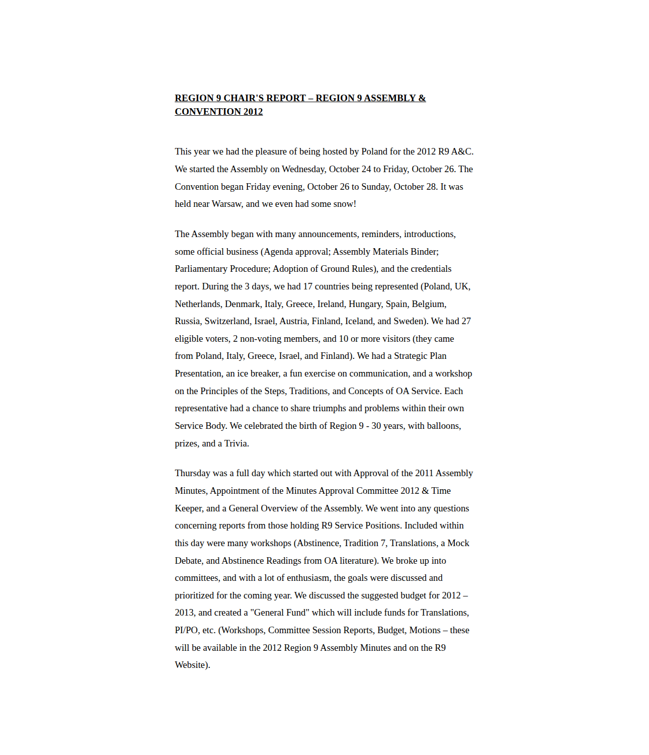REGION 9 CHAIR'S REPORT – REGION 9 ASSEMBLY & CONVENTION 2012
This year we had the pleasure of being hosted by Poland for the 2012 R9 A&C. We started the Assembly on Wednesday, October 24 to Friday, October 26. The Convention began Friday evening, October 26 to Sunday, October 28. It was held near Warsaw, and we even had some snow!
The Assembly began with many announcements, reminders, introductions, some official business (Agenda approval; Assembly Materials Binder; Parliamentary Procedure; Adoption of Ground Rules), and the credentials report. During the 3 days, we had 17 countries being represented (Poland, UK, Netherlands, Denmark, Italy, Greece, Ireland, Hungary, Spain, Belgium, Russia, Switzerland, Israel, Austria, Finland, Iceland, and Sweden). We had 27 eligible voters, 2 non-voting members, and 10 or more visitors (they came from Poland, Italy, Greece, Israel, and Finland). We had a Strategic Plan Presentation, an ice breaker, a fun exercise on communication, and a workshop on the Principles of the Steps, Traditions, and Concepts of OA Service. Each representative had a chance to share triumphs and problems within their own Service Body. We celebrated the birth of Region 9 - 30 years, with balloons, prizes, and a Trivia.
Thursday was a full day which started out with Approval of the 2011 Assembly Minutes, Appointment of the Minutes Approval Committee 2012 & Time Keeper, and a General Overview of the Assembly. We went into any questions concerning reports from those holding R9 Service Positions. Included within this day were many workshops (Abstinence, Tradition 7, Translations, a Mock Debate, and Abstinence Readings from OA literature). We broke up into committees, and with a lot of enthusiasm, the goals were discussed and prioritized for the coming year. We discussed the suggested budget for 2012 – 2013, and created a "General Fund" which will include funds for Translations, PI/PO, etc. (Workshops, Committee Session Reports, Budget, Motions – these will be available in the 2012 Region 9 Assembly Minutes and on the R9 Website).